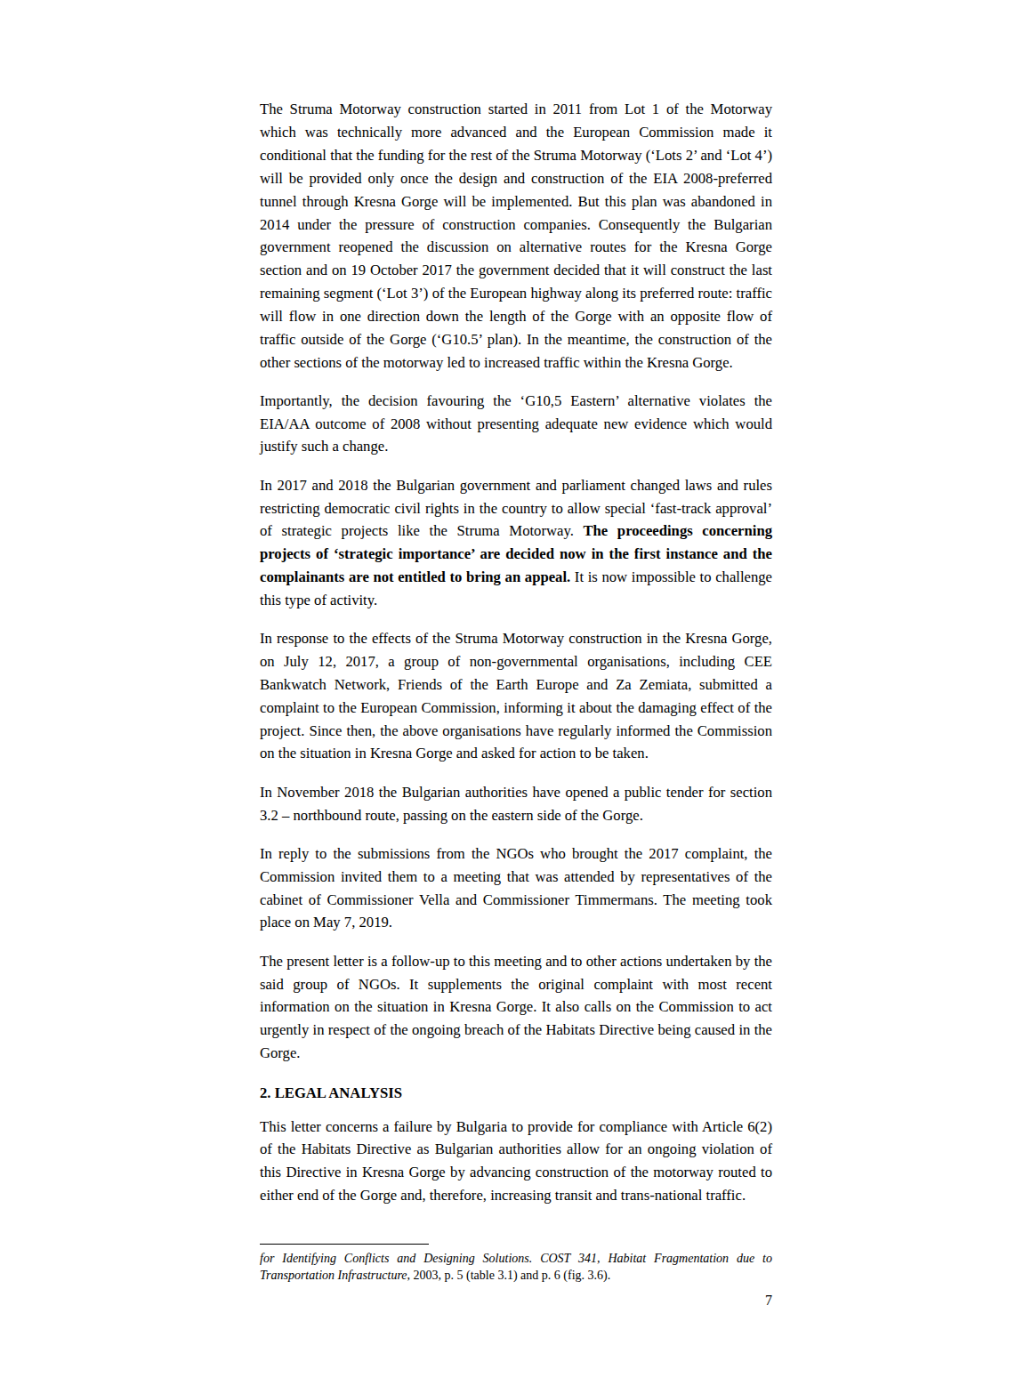The Struma Motorway construction started in 2011 from Lot 1 of the Motorway which was technically more advanced and the European Commission made it conditional that the funding for the rest of the Struma Motorway (‘Lots 2’ and ‘Lot 4’) will be provided only once the design and construction of the EIA 2008-preferred tunnel through Kresna Gorge will be implemented. But this plan was abandoned in 2014 under the pressure of construction companies. Consequently the Bulgarian government reopened the discussion on alternative routes for the Kresna Gorge section and on 19 October 2017 the government decided that it will construct the last remaining segment (‘Lot 3’) of the European highway along its preferred route: traffic will flow in one direction down the length of the Gorge with an opposite flow of traffic outside of the Gorge (‘G10.5’ plan). In the meantime, the construction of the other sections of the motorway led to increased traffic within the Kresna Gorge.
Importantly, the decision favouring the ‘G10,5 Eastern’ alternative violates the EIA/AA outcome of 2008 without presenting adequate new evidence which would justify such a change.
In 2017 and 2018 the Bulgarian government and parliament changed laws and rules restricting democratic civil rights in the country to allow special ‘fast-track approval’ of strategic projects like the Struma Motorway. The proceedings concerning projects of ‘strategic importance’ are decided now in the first instance and the complainants are not entitled to bring an appeal. It is now impossible to challenge this type of activity.
In response to the effects of the Struma Motorway construction in the Kresna Gorge, on July 12, 2017, a group of non-governmental organisations, including CEE Bankwatch Network, Friends of the Earth Europe and Za Zemiata, submitted a complaint to the European Commission, informing it about the damaging effect of the project. Since then, the above organisations have regularly informed the Commission on the situation in Kresna Gorge and asked for action to be taken.
In November 2018 the Bulgarian authorities have opened a public tender for section 3.2 – northbound route, passing on the eastern side of the Gorge.
In reply to the submissions from the NGOs who brought the 2017 complaint, the Commission invited them to a meeting that was attended by representatives of the cabinet of Commissioner Vella and Commissioner Timmermans. The meeting took place on May 7, 2019.
The present letter is a follow-up to this meeting and to other actions undertaken by the said group of NGOs. It supplements the original complaint with most recent information on the situation in Kresna Gorge. It also calls on the Commission to act urgently in respect of the ongoing breach of the Habitats Directive being caused in the Gorge.
2. LEGAL ANALYSIS
This letter concerns a failure by Bulgaria to provide for compliance with Article 6(2) of the Habitats Directive as Bulgarian authorities allow for an ongoing violation of this Directive in Kresna Gorge by advancing construction of the motorway routed to either end of the Gorge and, therefore, increasing transit and trans-national traffic.
for Identifying Conflicts and Designing Solutions. COST 341, Habitat Fragmentation due to Transportation Infrastructure, 2003, p. 5 (table 3.1) and p. 6 (fig. 3.6).
7